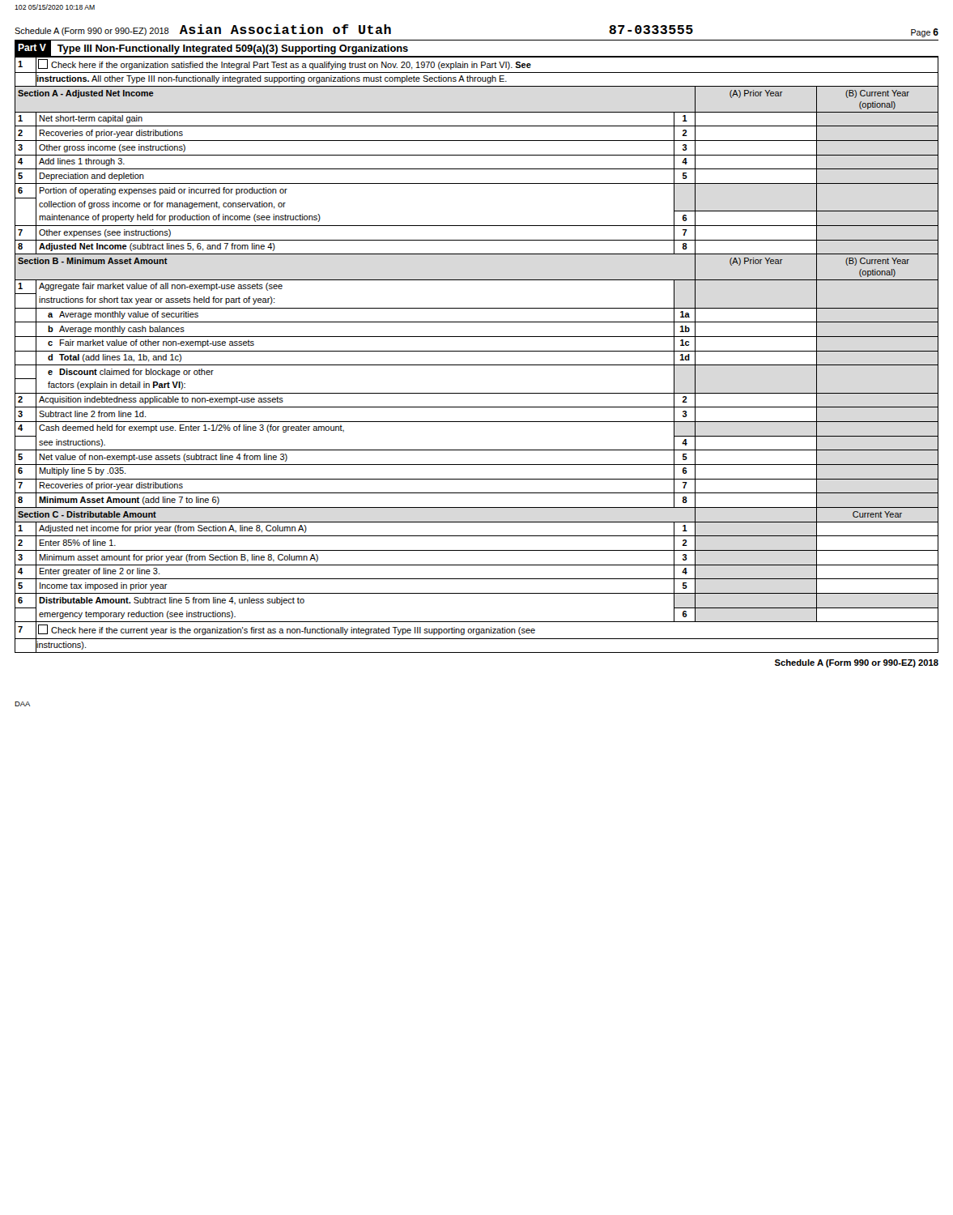102 05/15/2020 10:18 AM
Schedule A (Form 990 or 990-EZ) 2018 Asian Association of Utah
87-0333555
Page 6
Part V
Type III Non-Functionally Integrated 509(a)(3) Supporting Organizations
| 1 | Check here if the organization satisfied the Integral Part Test as a qualifying trust on Nov. 20, 1970 (explain in Part VI). See |
| | instructions. All other Type III non-functionally integrated supporting organizations must complete Sections A through E. |
| Section A - Adjusted Net Income | | (A) Prior Year | (B) Current Year (optional) |
| 1 | Net short-term capital gain | 1 | | |
| 2 | Recoveries of prior-year distributions | 2 | | |
| 3 | Other gross income (see instructions) | 3 | | |
| 4 | Add lines 1 through 3. | 4 | | |
| 5 | Depreciation and depletion | 5 | | |
| 6 | Portion of operating expenses paid or incurred for production or | | | |
| | collection of gross income or for management, conservation, or | | | |
| | maintenance of property held for production of income (see instructions) | 6 | | |
| 7 | Other expenses (see instructions) | 7 | | |
| 8 | Adjusted Net Income (subtract lines 5, 6, and 7 from line 4) | 8 | | |
| Section B - Minimum Asset Amount | | (A) Prior Year | (B) Current Year (optional) |
| 1 | Aggregate fair market value of all non-exempt-use assets (see | | | |
| | instructions for short tax year or assets held for part of year): | | | |
| | a Average monthly value of securities | 1a | | |
| | b Average monthly cash balances | 1b | | |
| | c Fair market value of other non-exempt-use assets | 1c | | |
| | d Total (add lines 1a, 1b, and 1c) | 1d | | |
| | e Discount claimed for blockage or other | | | |
| | factors (explain in detail in Part VI ): | | | |
| 2 | Acquisition indebtedness applicable to non-exempt-use assets | 2 | | |
| 3 | Subtract line 2 from line 1d. | 3 | | |
| 4 | Cash deemed held for exempt use. Enter 1-1/2% of line 3 (for greater amount, | | | |
| | see instructions). | 4 | | |
| 5 | Net value of non-exempt-use assets (subtract line 4 from line 3) | 5 | | |
| 6 | Multiply line 5 by .035. | 6 | | |
| 7 | Recoveries of prior-year distributions | 7 | | |
| 8 | Minimum Asset Amount (add line 7 to line 6) | 8 | | |
| Section C - Distributable Amount | | | Current Year |
| 1 | Adjusted net income for prior year (from Section A, line 8, Column A) | 1 | | |
| 2 | Enter 85% of line 1. | 2 | | |
| 3 | Minimum asset amount for prior year (from Section B, line 8, Column A) | 3 | | |
| 4 | Enter greater of line 2 or line 3. | 4 | | |
| 5 | Income tax imposed in prior year | 5 | | |
| 6 | Distributable Amount. Subtract line 5 from line 4, unless subject to | | | |
| | emergency temporary reduction (see instructions). | 6 | | |
| 7 | Check here if the current year is the organization's first as a non-functionally integrated Type III supporting organization (see |
| | instructions). |
Schedule A (Form 990 or 990-EZ) 2018
DAA